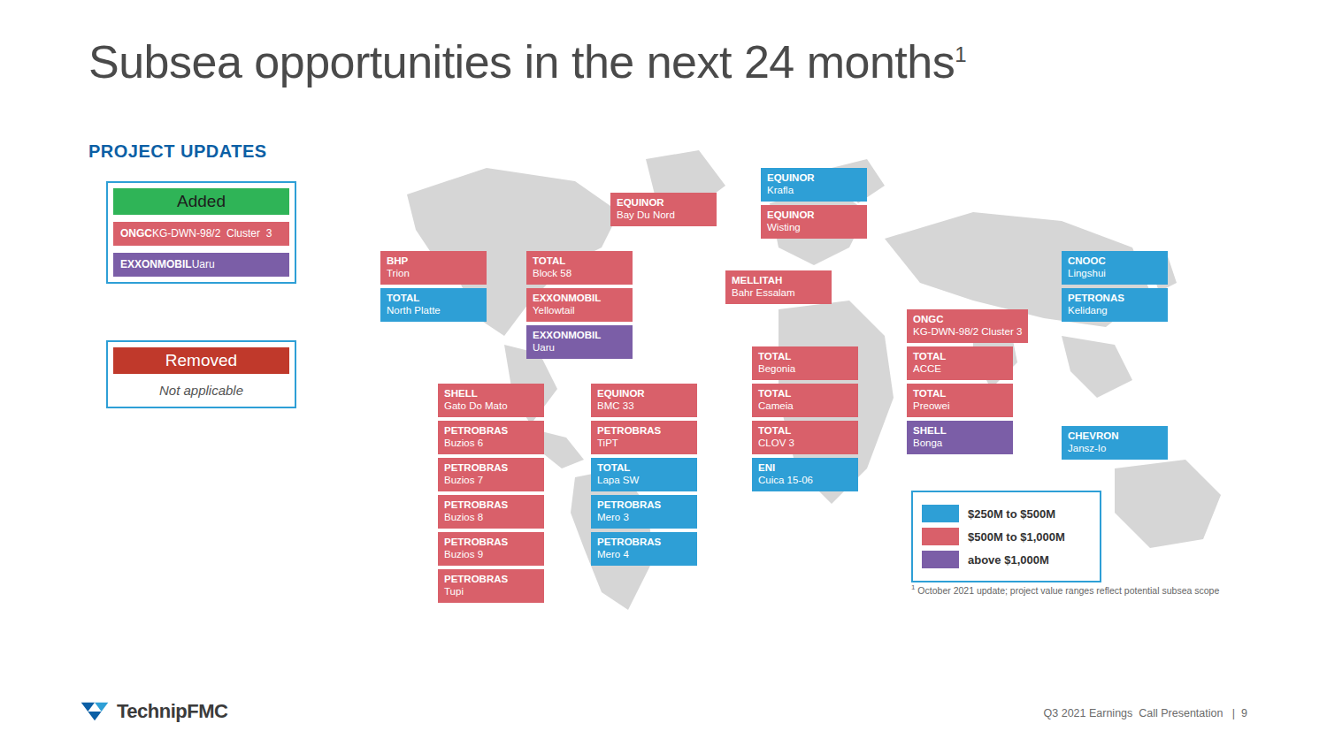Subsea opportunities in the next 24 months1
PROJECT UPDATES
Added
ONGCKG-DWN-98/2 Cluster 3
EXXONMOBILUaru
Removed
Not applicable
EQUINORKrafla
EQUINORBay Du Nord
EQUINORWisting
CNOOCLingshui
BHPTrion
TOTALBlock 58
MELLITAHBahr Essalam
TOTALNorth Platte
EXXONMOBILYellowtail
PETRONASKelidang
EXXONMOBILUaru
ONGCKG-DWN-98/2 Cluster 3
TOTALBegonia
TOTALACCE
SHELLGato Do Mato
EQUINORBMC 33
TOTALCameia
TOTALPreowei
PETROBRASBuzios 6
PETROBRASTiPT
TOTALCLOV 3
SHELLBonga
CHEVRONJansz-Io
PETROBRASBuzios 7
TOTALLapa SW
ENICuica 15-06
PETROBRASBuzios 8
PETROBRASMero 3
PETROBRASBuzios 9
PETROBRASMero 4
PETROBRASTupi
$250M to $500M
$500M to $1,000M
above $1,000M
1 October 2021 update; project value ranges reflect potential subsea scope
TechnipFMC
Q3 2021 Earnings Call Presentation | 9